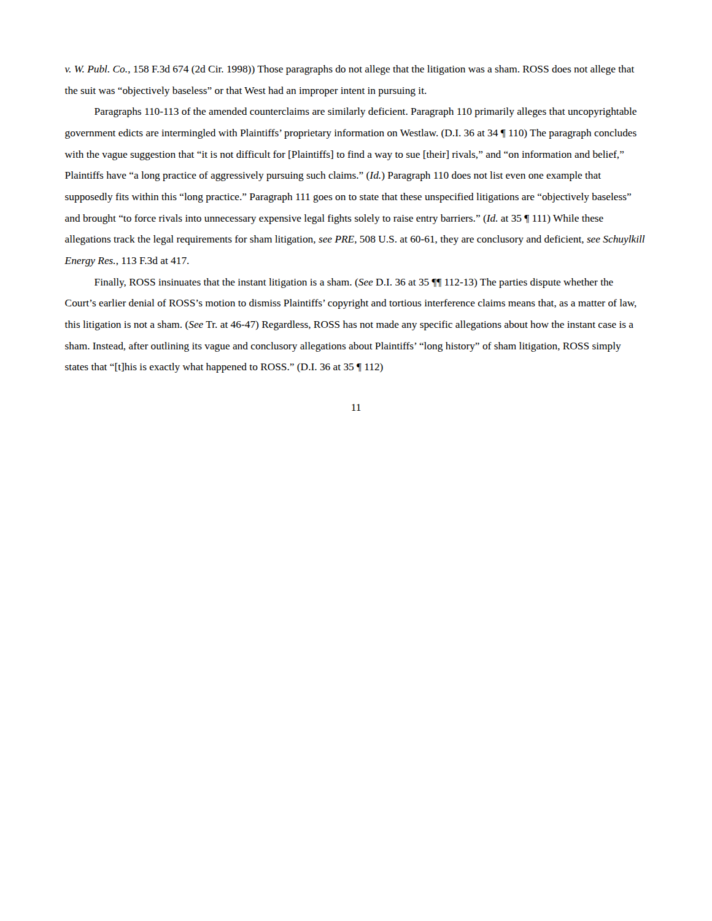v. W. Publ. Co., 158 F.3d 674 (2d Cir. 1998)) Those paragraphs do not allege that the litigation was a sham. ROSS does not allege that the suit was “objectively baseless” or that West had an improper intent in pursuing it.
Paragraphs 110-113 of the amended counterclaims are similarly deficient. Paragraph 110 primarily alleges that uncopyrightable government edicts are intermingled with Plaintiffs’ proprietary information on Westlaw. (D.I. 36 at 34 ¶ 110) The paragraph concludes with the vague suggestion that “it is not difficult for [Plaintiffs] to find a way to sue [their] rivals,” and “on information and belief,” Plaintiffs have “a long practice of aggressively pursuing such claims.” (Id.) Paragraph 110 does not list even one example that supposedly fits within this “long practice.” Paragraph 111 goes on to state that these unspecified litigations are “objectively baseless” and brought “to force rivals into unnecessary expensive legal fights solely to raise entry barriers.” (Id. at 35 ¶ 111) While these allegations track the legal requirements for sham litigation, see PRE, 508 U.S. at 60-61, they are conclusory and deficient, see Schuylkill Energy Res., 113 F.3d at 417.
Finally, ROSS insinuates that the instant litigation is a sham. (See D.I. 36 at 35 ¶¶ 112-13) The parties dispute whether the Court’s earlier denial of ROSS’s motion to dismiss Plaintiffs’ copyright and tortious interference claims means that, as a matter of law, this litigation is not a sham. (See Tr. at 46-47) Regardless, ROSS has not made any specific allegations about how the instant case is a sham. Instead, after outlining its vague and conclusory allegations about Plaintiffs’ “long history” of sham litigation, ROSS simply states that “[t]his is exactly what happened to ROSS.” (D.I. 36 at 35 ¶ 112)
11